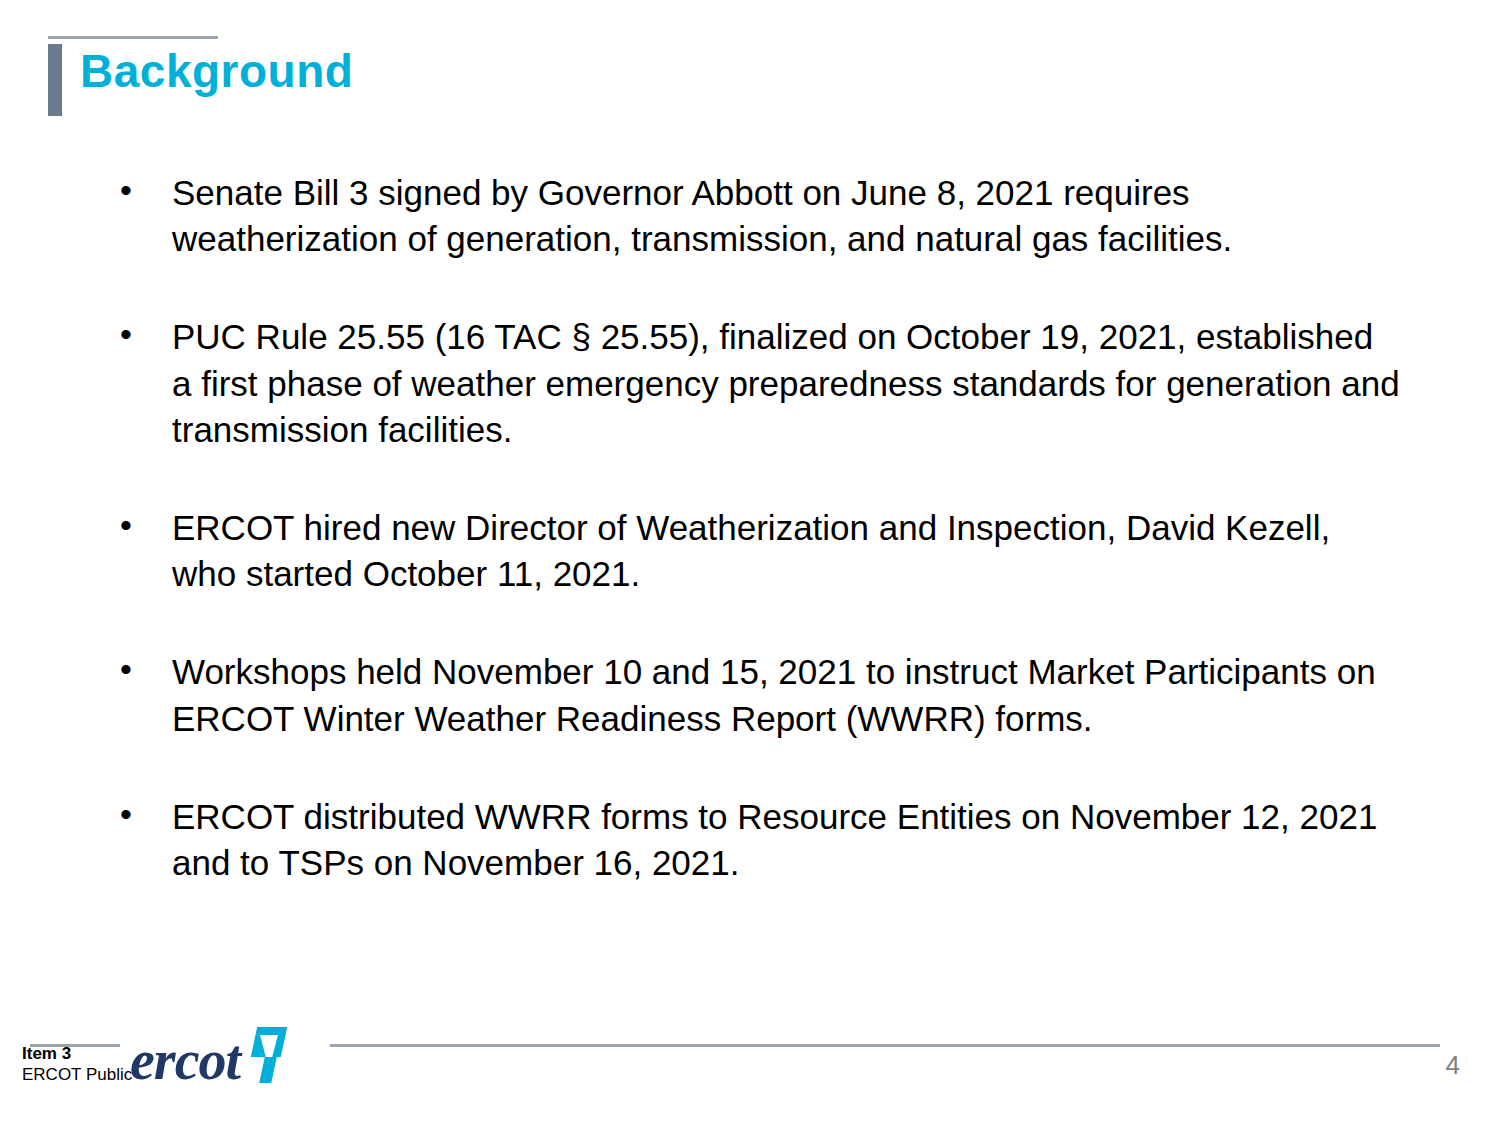Background
Senate Bill 3 signed by Governor Abbott on June 8, 2021 requires weatherization of generation, transmission, and natural gas facilities.
PUC Rule 25.55 (16 TAC § 25.55), finalized on October 19, 2021, established a first phase of weather emergency preparedness standards for generation and transmission facilities.
ERCOT hired new Director of Weatherization and Inspection, David Kezell, who started October 11, 2021.
Workshops held November 10 and 15, 2021 to instruct Market Participants on ERCOT Winter Weather Readiness Report (WWRR) forms.
ERCOT distributed WWRR forms to Resource Entities on November 12, 2021 and to TSPs on November 16, 2021.
ercot
Item 3
ERCOT Public
4